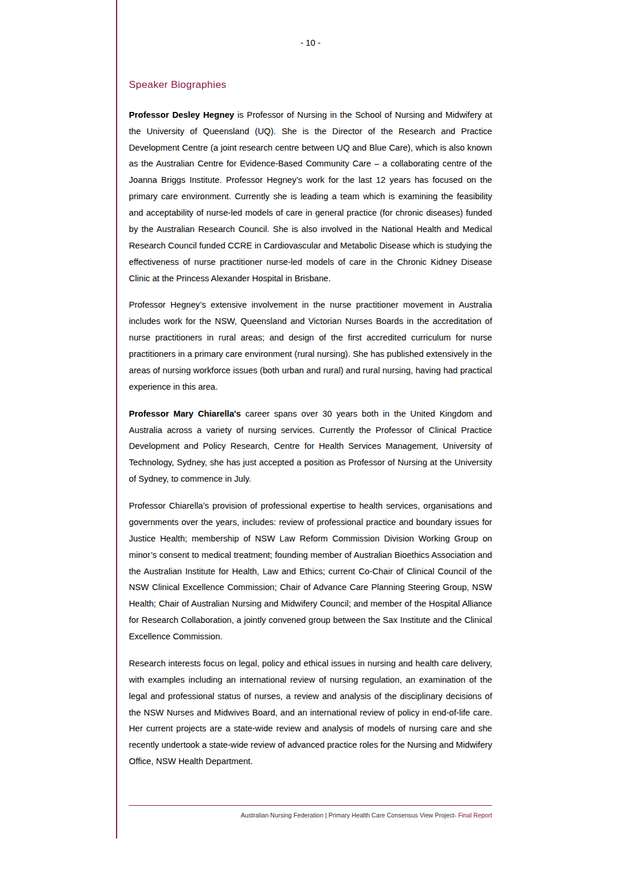- 10 -
Speaker Biographies
Professor Desley Hegney is Professor of Nursing in the School of Nursing and Midwifery at the University of Queensland (UQ). She is the Director of the Research and Practice Development Centre (a joint research centre between UQ and Blue Care), which is also known as the Australian Centre for Evidence-Based Community Care – a collaborating centre of the Joanna Briggs Institute. Professor Hegney’s work for the last 12 years has focused on the primary care environment. Currently she is leading a team which is examining the feasibility and acceptability of nurse-led models of care in general practice (for chronic diseases) funded by the Australian Research Council. She is also involved in the National Health and Medical Research Council funded CCRE in Cardiovascular and Metabolic Disease which is studying the effectiveness of nurse practitioner nurse-led models of care in the Chronic Kidney Disease Clinic at the Princess Alexander Hospital in Brisbane.
Professor Hegney’s extensive involvement in the nurse practitioner movement in Australia includes work for the NSW, Queensland and Victorian Nurses Boards in the accreditation of nurse practitioners in rural areas; and design of the first accredited curriculum for nurse practitioners in a primary care environment (rural nursing). She has published extensively in the areas of nursing workforce issues (both urban and rural) and rural nursing, having had practical experience in this area.
Professor Mary Chiarella's career spans over 30 years both in the United Kingdom and Australia across a variety of nursing services. Currently the Professor of Clinical Practice Development and Policy Research, Centre for Health Services Management, University of Technology, Sydney, she has just accepted a position as Professor of Nursing at the University of Sydney, to commence in July.
Professor Chiarella’s provision of professional expertise to health services, organisations and governments over the years, includes: review of professional practice and boundary issues for Justice Health; membership of NSW Law Reform Commission Division Working Group on minor’s consent to medical treatment; founding member of Australian Bioethics Association and the Australian Institute for Health, Law and Ethics; current Co-Chair of Clinical Council of the NSW Clinical Excellence Commission; Chair of Advance Care Planning Steering Group, NSW Health; Chair of Australian Nursing and Midwifery Council; and member of the Hospital Alliance for Research Collaboration, a jointly convened group between the Sax Institute and the Clinical Excellence Commission.
Research interests focus on legal, policy and ethical issues in nursing and health care delivery, with examples including an international review of nursing regulation, an examination of the legal and professional status of nurses, a review and analysis of the disciplinary decisions of the NSW Nurses and Midwives Board, and an international review of policy in end-of-life care. Her current projects are a state-wide review and analysis of models of nursing care and she recently undertook a state-wide review of advanced practice roles for the Nursing and Midwifery Office, NSW Health Department.
Australian Nursing Federation | Primary Health Care Consensus View Project- Final Report